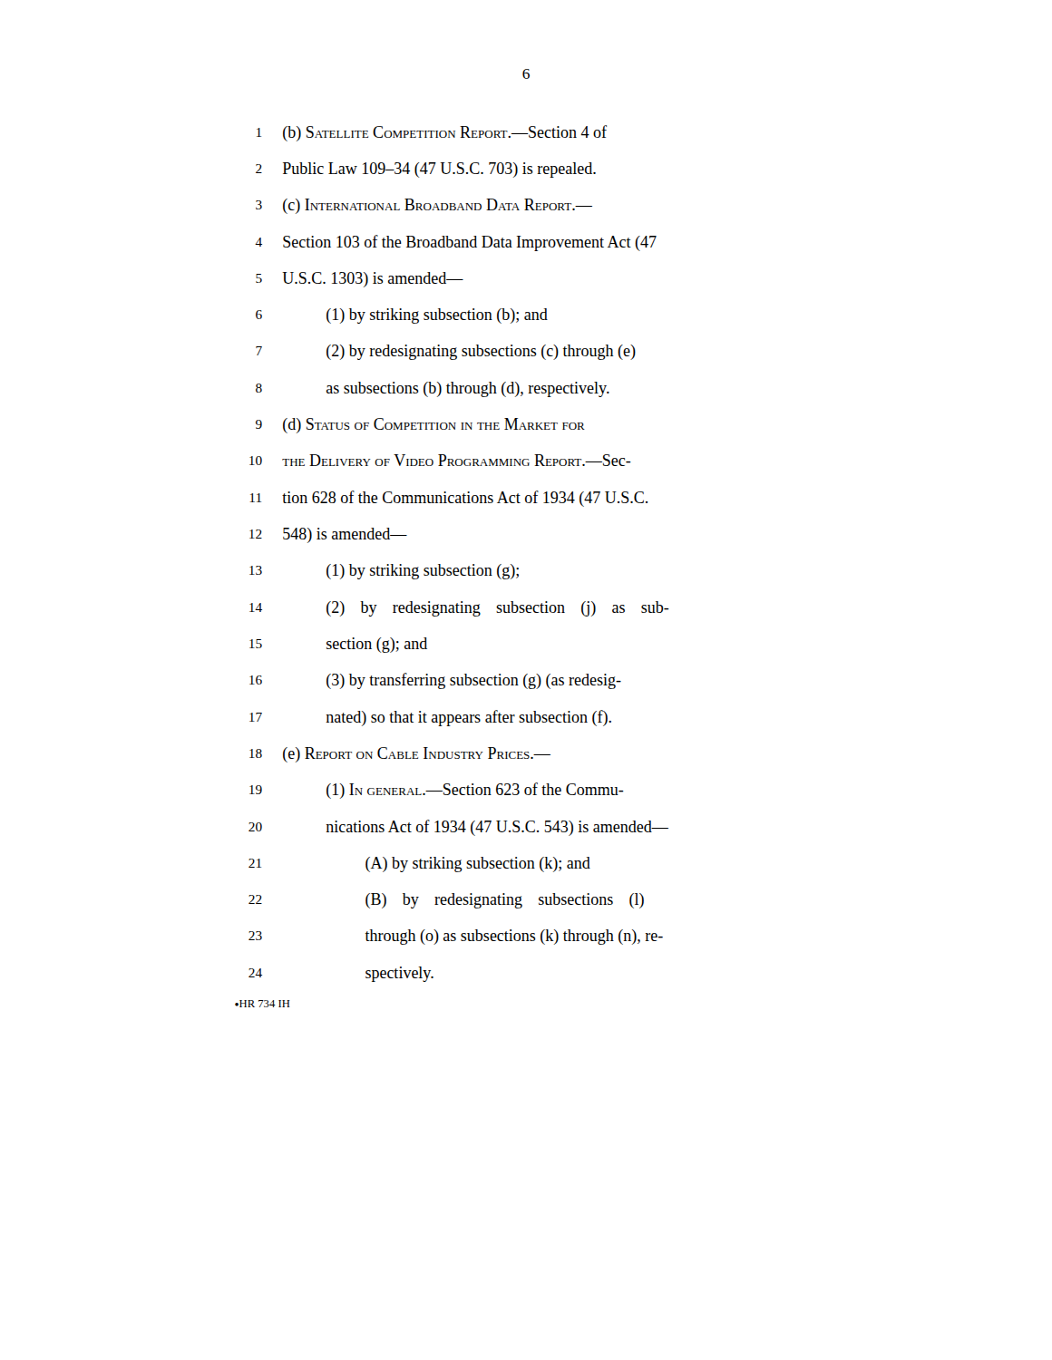6
(b) Satellite Competition Report.—Section 4 of
Public Law 109–34 (47 U.S.C. 703) is repealed.
(c) International Broadband Data Report.—
Section 103 of the Broadband Data Improvement Act (47
U.S.C. 1303) is amended—
(1) by striking subsection (b); and
(2) by redesignating subsections (c) through (e)
as subsections (b) through (d), respectively.
(d) Status of Competition in the Market for
the Delivery of Video Programming Report.—Sec-
tion 628 of the Communications Act of 1934 (47 U.S.C.
548) is amended—
(1) by striking subsection (g);
(2) by redesignating subsection (j) as sub-
section (g); and
(3) by transferring subsection (g) (as redesig-
nated) so that it appears after subsection (f).
(e) Report on Cable Industry Prices.—
(1) In general.—Section 623 of the Commu-
nications Act of 1934 (47 U.S.C. 543) is amended—
(A) by striking subsection (k); and
(B) by redesignating subsections (l)
through (o) as subsections (k) through (n), re-
spectively.
•HR 734 IH